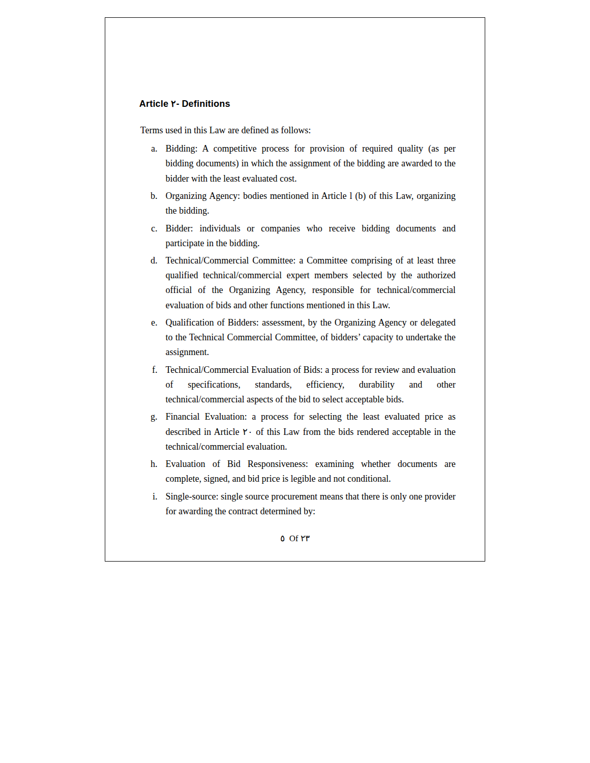Article ٢- Definitions
Terms used in this Law are defined as follows:
Bidding: A competitive process for provision of required quality (as per bidding documents) in which the assignment of the bidding are awarded to the bidder with the least evaluated cost.
Organizing Agency: bodies mentioned in Article l (b) of this Law, organizing the bidding.
Bidder: individuals or companies who receive bidding documents and participate in the bidding.
Technical/Commercial Committee: a Committee comprising of at least three qualified technical/commercial expert members selected by the authorized official of the Organizing Agency, responsible for technical/commercial evaluation of bids and other functions mentioned in this Law.
Qualification of Bidders: assessment, by the Organizing Agency or delegated to the Technical Commercial Committee, of bidders’ capacity to undertake the assignment.
Technical/Commercial Evaluation of Bids: a process for review and evaluation of specifications, standards, efficiency, durability and other technical/commercial aspects of the bid to select acceptable bids.
Financial Evaluation: a process for selecting the least evaluated price as described in Article ٢٠ of this Law from the bids rendered acceptable in the technical/commercial evaluation.
Evaluation of Bid Responsiveness: examining whether documents are complete, signed, and bid price is legible and not conditional.
Single-source: single source procurement means that there is only one provider for awarding the contract determined by:
٥ Of ٢٣